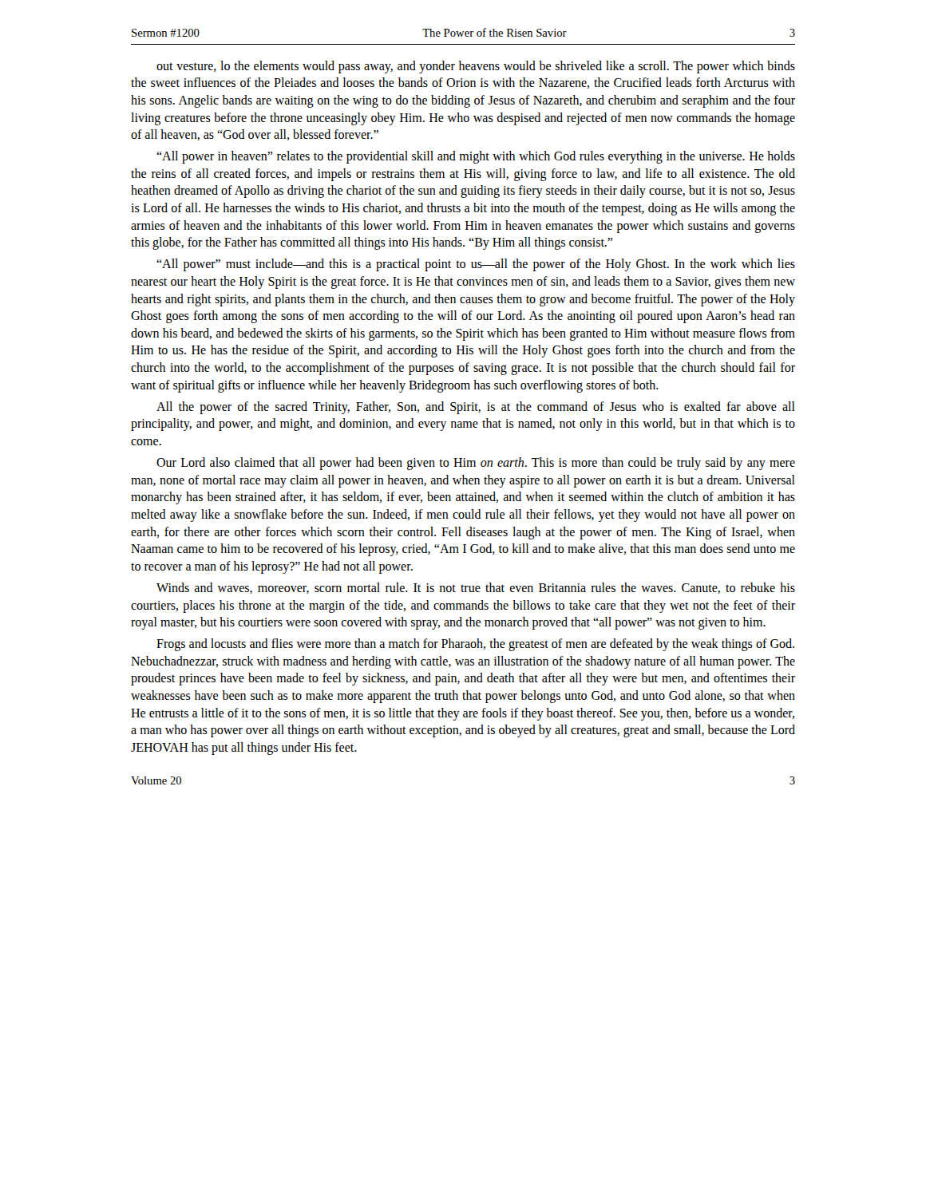Sermon #1200 The Power of the Risen Savior 3
out vesture, lo the elements would pass away, and yonder heavens would be shriveled like a scroll. The power which binds the sweet influences of the Pleiades and looses the bands of Orion is with the Nazarene, the Crucified leads forth Arcturus with his sons. Angelic bands are waiting on the wing to do the bidding of Jesus of Nazareth, and cherubim and seraphim and the four living creatures before the throne unceasingly obey Him. He who was despised and rejected of men now commands the homage of all heaven, as “God over all, blessed forever.”
“All power in heaven” relates to the providential skill and might with which God rules everything in the universe. He holds the reins of all created forces, and impels or restrains them at His will, giving force to law, and life to all existence. The old heathen dreamed of Apollo as driving the chariot of the sun and guiding its fiery steeds in their daily course, but it is not so, Jesus is Lord of all. He harnesses the winds to His chariot, and thrusts a bit into the mouth of the tempest, doing as He wills among the armies of heaven and the inhabitants of this lower world. From Him in heaven emanates the power which sustains and governs this globe, for the Father has committed all things into His hands. “By Him all things consist.”
“All power” must include—and this is a practical point to us—all the power of the Holy Ghost. In the work which lies nearest our heart the Holy Spirit is the great force. It is He that convinces men of sin, and leads them to a Savior, gives them new hearts and right spirits, and plants them in the church, and then causes them to grow and become fruitful. The power of the Holy Ghost goes forth among the sons of men according to the will of our Lord. As the anointing oil poured upon Aaron’s head ran down his beard, and bedewed the skirts of his garments, so the Spirit which has been granted to Him without measure flows from Him to us. He has the residue of the Spirit, and according to His will the Holy Ghost goes forth into the church and from the church into the world, to the accomplishment of the purposes of saving grace. It is not possible that the church should fail for want of spiritual gifts or influence while her heavenly Bridegroom has such overflowing stores of both.
All the power of the sacred Trinity, Father, Son, and Spirit, is at the command of Jesus who is exalted far above all principality, and power, and might, and dominion, and every name that is named, not only in this world, but in that which is to come.
Our Lord also claimed that all power had been given to Him on earth. This is more than could be truly said by any mere man, none of mortal race may claim all power in heaven, and when they aspire to all power on earth it is but a dream. Universal monarchy has been strained after, it has seldom, if ever, been attained, and when it seemed within the clutch of ambition it has melted away like a snowflake before the sun. Indeed, if men could rule all their fellows, yet they would not have all power on earth, for there are other forces which scorn their control. Fell diseases laugh at the power of men. The King of Israel, when Naaman came to him to be recovered of his leprosy, cried, “Am I God, to kill and to make alive, that this man does send unto me to recover a man of his leprosy?” He had not all power.
Winds and waves, moreover, scorn mortal rule. It is not true that even Britannia rules the waves. Canute, to rebuke his courtiers, places his throne at the margin of the tide, and commands the billows to take care that they wet not the feet of their royal master, but his courtiers were soon covered with spray, and the monarch proved that “all power” was not given to him.
Frogs and locusts and flies were more than a match for Pharaoh, the greatest of men are defeated by the weak things of God. Nebuchadnezzar, struck with madness and herding with cattle, was an illustration of the shadowy nature of all human power. The proudest princes have been made to feel by sickness, and pain, and death that after all they were but men, and oftentimes their weaknesses have been such as to make more apparent the truth that power belongs unto God, and unto God alone, so that when He entrusts a little of it to the sons of men, it is so little that they are fools if they boast thereof. See you, then, before us a wonder, a man who has power over all things on earth without exception, and is obeyed by all creatures, great and small, because the Lord JEHOVAH has put all things under His feet.
Volume 20 3